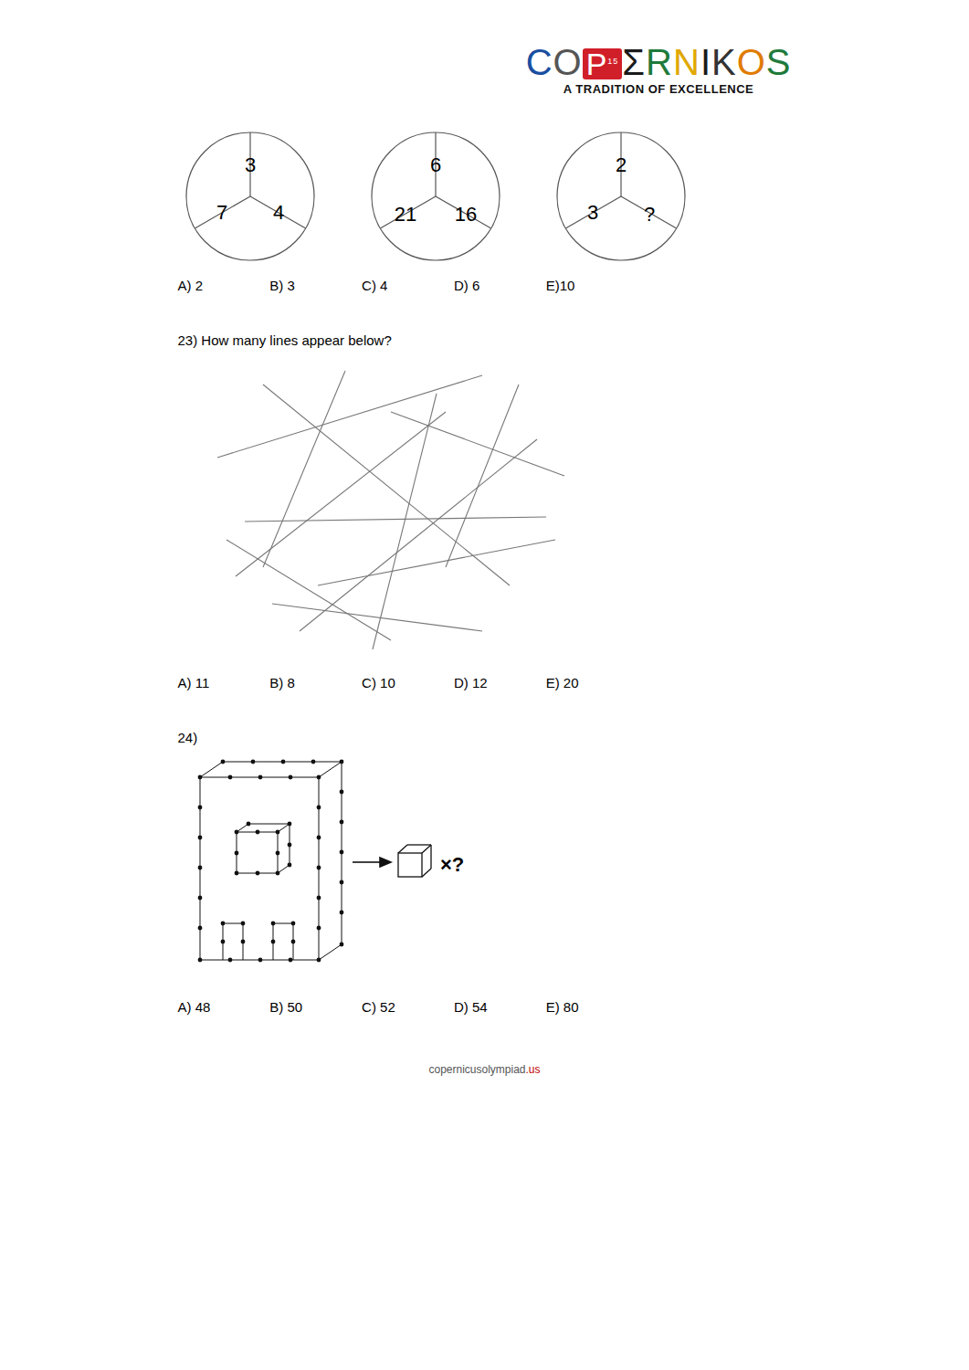COP15 ΣRNIKOS
A TRADITION OF EXCELLENCE
3 7 4 6 21 16 2 3 ?
A) 2 B) 3 C) 4 D) 6 E)10
23) How many lines appear below?
A) 11 B) 8 C) 10 D) 12 E) 20
24)
×?
A) 48 B) 50 C) 52 D) 54 E) 80
copernicusolympiad.us